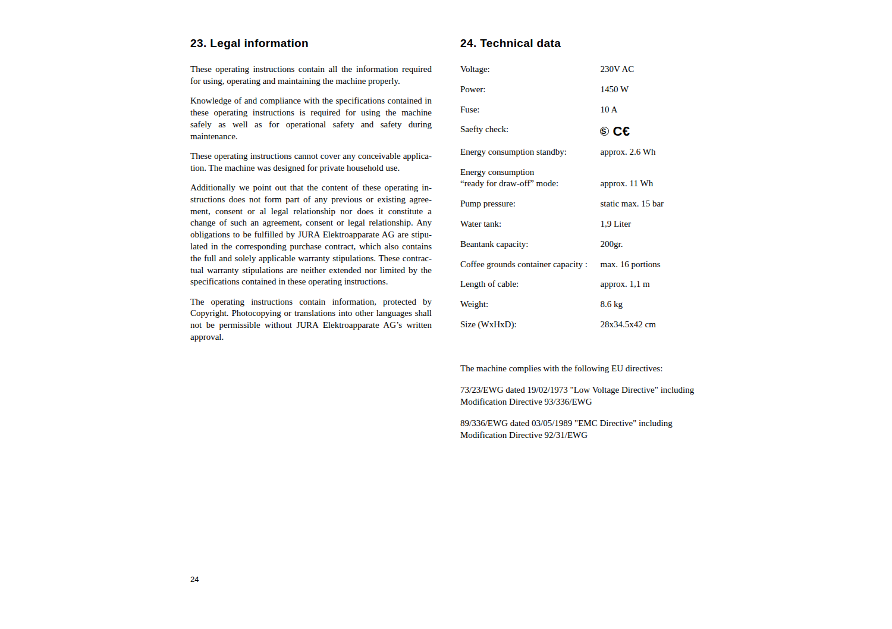23. Legal information
These operating instructions contain all the information required for using, operating and maintaining the machine properly.
Knowledge of and compliance with the specifications contained in these operating instructions is required for using the machine safely as well as for operational safety and safety during maintenance.
These operating instructions cannot cover any conceivable application. The machine was designed for private household use.
Additionally we point out that the content of these operating instructions does not form part of any previous or existing agreement, consent or al legal relationship nor does it constitute a change of such an agreement, consent or legal relationship. Any obligations to be fulfilled by JURA Elektroapparate AG are stipulated in the corresponding purchase contract, which also contains the full and solely applicable warranty stipulations. These contractual warranty stipulations are neither extended nor limited by the specifications contained in these operating instructions.
The operating instructions contain information, protected by Copyright. Photocopying or translations into other languages shall not be permissible without JURA Elektroapparate AG’s written approval.
24. Technical data
| Voltage: | 230V AC |
| Power: | 1450 W |
| Fuse: | 10 A |
| Saefty check: | S C€ |
| Energy consumption standby: | approx. 2.6 Wh |
| Energy consumption “ready for draw-off” mode: | approx. 11 Wh |
| Pump pressure: | static max. 15 bar |
| Water tank: | 1,9 Liter |
| Beantank capacity: | 200gr. |
| Coffee grounds container capacity : | max. 16 portions |
| Length of cable: | approx. 1,1 m |
| Weight: | 8.6 kg |
| Size (WxHxD): | 28x34.5x42 cm |
The machine complies with the following EU directives:
73/23/EWG dated 19/02/1973 "Low Voltage Directive" including Modification Directive 93/336/EWG
89/336/EWG dated 03/05/1989 "EMC Directive" including Modification Directive 92/31/EWG
24